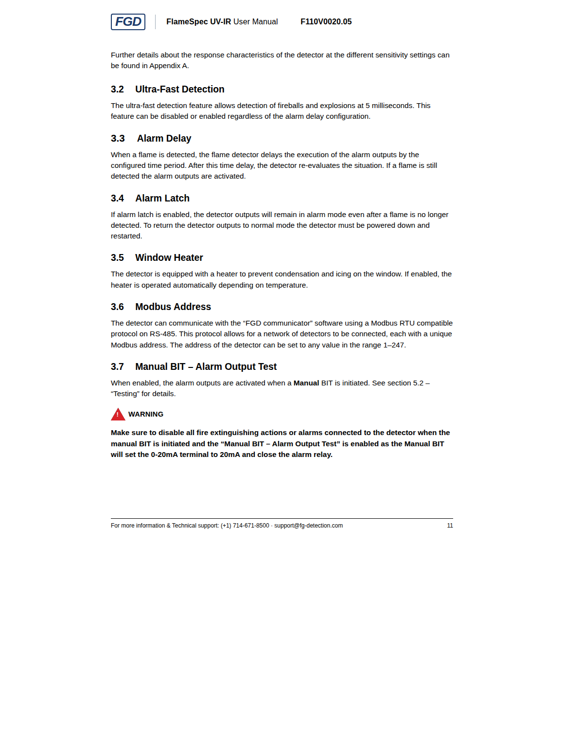FGD
FlameSpec UV-IR User Manual F110V0020.05
Further details about the response characteristics of the detector at the different sensitivity settings can be found in Appendix A.
3.2 Ultra-Fast Detection
The ultra-fast detection feature allows detection of fireballs and explosions at 5 milliseconds. This feature can be disabled or enabled regardless of the alarm delay configuration.
3.3 Alarm Delay
When a flame is detected, the flame detector delays the execution of the alarm outputs by the configured time period. After this time delay, the detector re-evaluates the situation. If a flame is still detected the alarm outputs are activated.
3.4 Alarm Latch
If alarm latch is enabled, the detector outputs will remain in alarm mode even after a flame is no longer detected. To return the detector outputs to normal mode the detector must be powered down and restarted.
3.5 Window Heater
The detector is equipped with a heater to prevent condensation and icing on the window. If enabled, the heater is operated automatically depending on temperature.
3.6 Modbus Address
The detector can communicate with the “FGD communicator” software using a Modbus RTU compatible protocol on RS-485. This protocol allows for a network of detectors to be connected, each with a unique Modbus address. The address of the detector can be set to any value in the range 1–247.
3.7 Manual BIT – Alarm Output Test
When enabled, the alarm outputs are activated when a Manual BIT is initiated. See section 5.2 – “Testing” for details.
WARNING
Make sure to disable all fire extinguishing actions or alarms connected to the detector when the manual BIT is initiated and the “Manual BIT – Alarm Output Test” is enabled as the Manual BIT will set the 0-20mA terminal to 20mA and close the alarm relay.
For more information & Technical support: (+1) 714-671-8500 · support@fg-detection.com 11